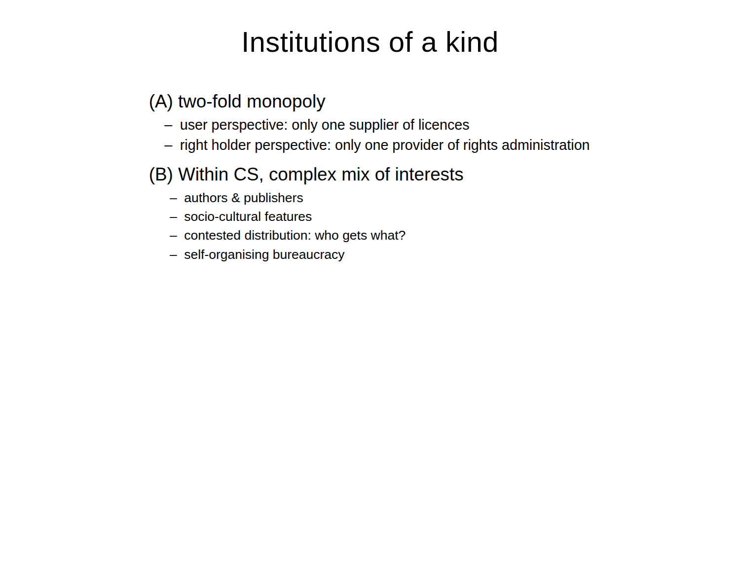Institutions of a kind
(A) two-fold monopoly
user perspective: only one supplier of licences
right holder perspective: only one provider of rights administration
(B) Within CS, complex mix of interests
authors & publishers
socio-cultural features
contested distribution: who gets what?
self-organising bureaucracy